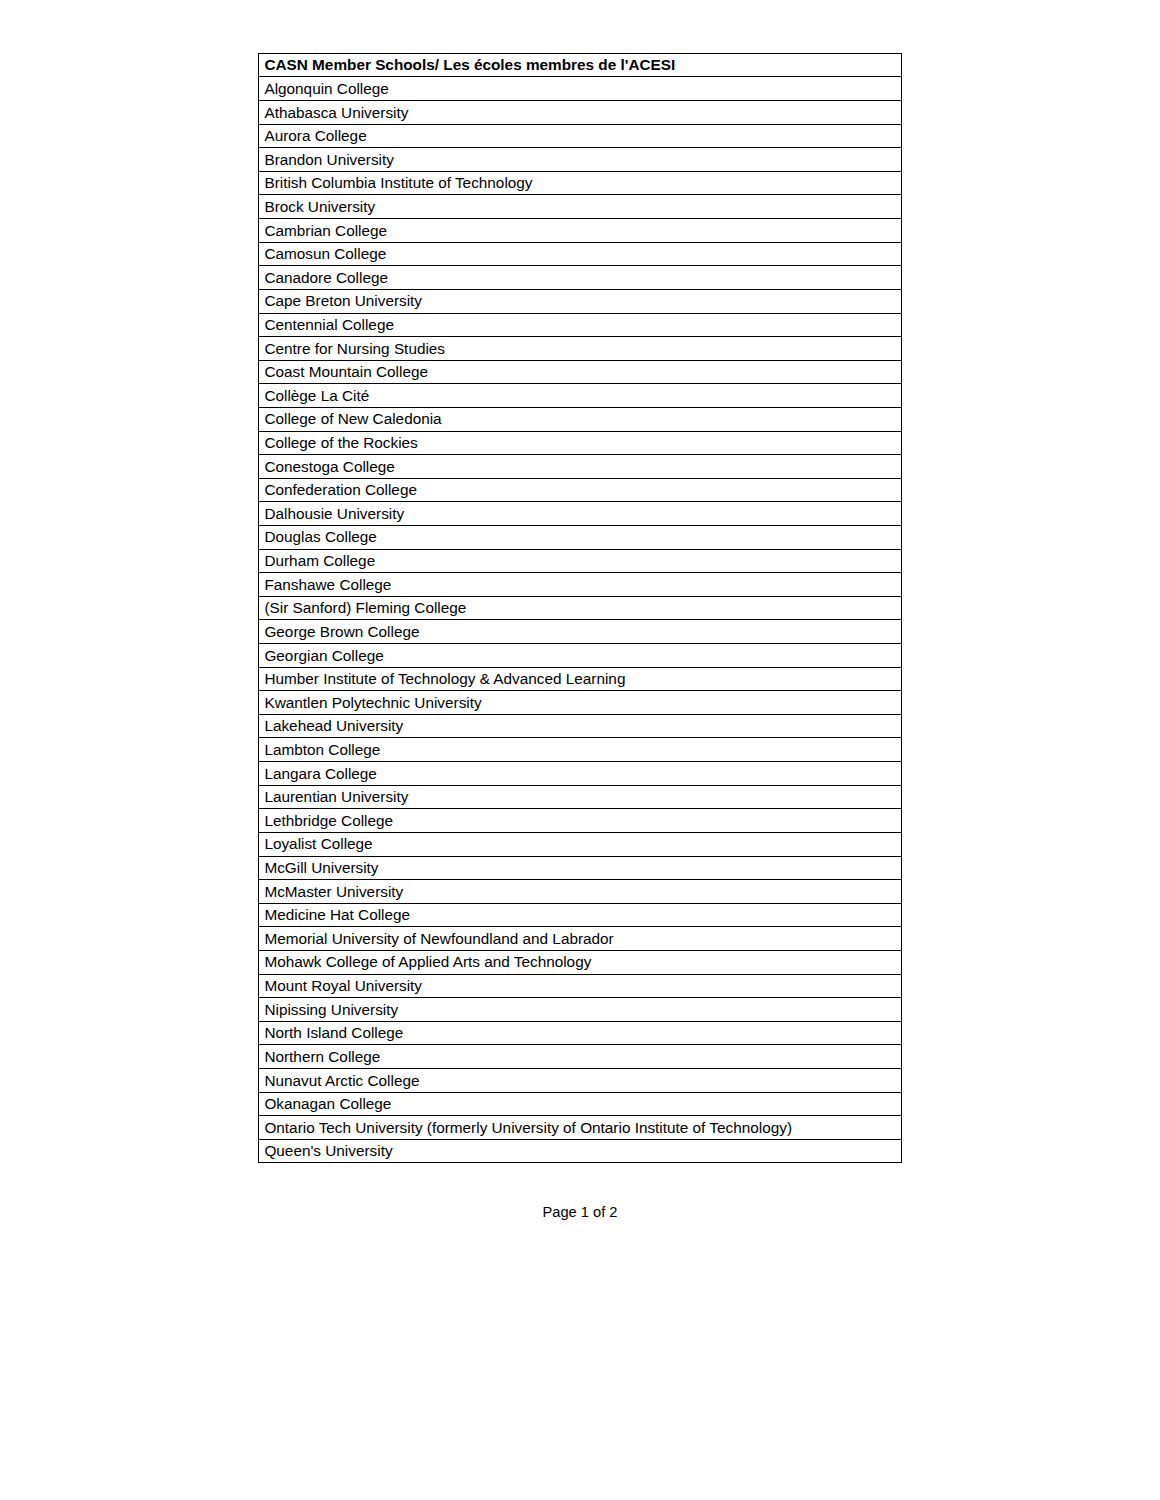| CASN Member Schools/ Les écoles membres de l'ACESI |
| Algonquin College |
| Athabasca University |
| Aurora College |
| Brandon University |
| British Columbia Institute of Technology |
| Brock University |
| Cambrian College |
| Camosun College |
| Canadore College |
| Cape Breton University |
| Centennial College |
| Centre for Nursing Studies |
| Coast Mountain College |
| Collège La Cité |
| College of New Caledonia |
| College of the Rockies |
| Conestoga College |
| Confederation College |
| Dalhousie University |
| Douglas College |
| Durham College |
| Fanshawe College |
| (Sir Sanford) Fleming College |
| George Brown College |
| Georgian College |
| Humber Institute of Technology & Advanced Learning |
| Kwantlen Polytechnic University |
| Lakehead University |
| Lambton College |
| Langara College |
| Laurentian University |
| Lethbridge College |
| Loyalist College |
| McGill University |
| McMaster University |
| Medicine Hat College |
| Memorial University of Newfoundland and Labrador |
| Mohawk College of Applied Arts and Technology |
| Mount Royal University |
| Nipissing University |
| North Island College |
| Northern College |
| Nunavut Arctic College |
| Okanagan College |
| Ontario Tech University (formerly University of Ontario Institute of Technology) |
| Queen's University |
Page 1 of 2